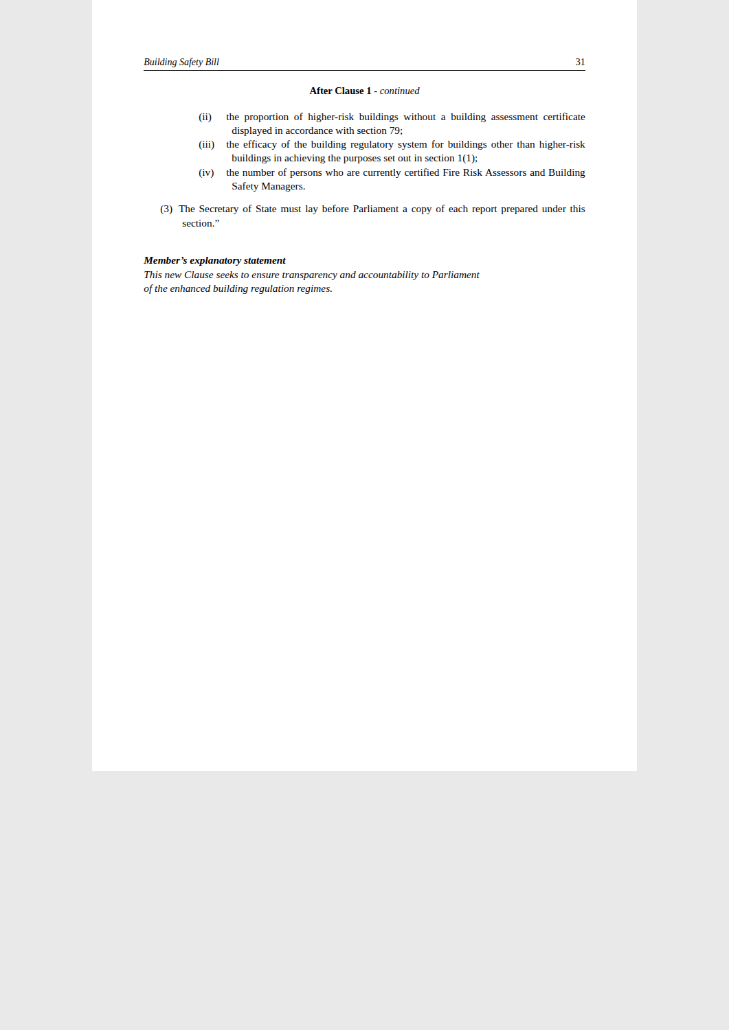Building Safety Bill 31
After Clause 1 - continued
(ii) the proportion of higher-risk buildings without a building assessment certificate displayed in accordance with section 79;
(iii) the efficacy of the building regulatory system for buildings other than higher-risk buildings in achieving the purposes set out in section 1(1);
(iv) the number of persons who are currently certified Fire Risk Assessors and Building Safety Managers.
(3) The Secretary of State must lay before Parliament a copy of each report prepared under this section.”
Member’s explanatory statement
This new Clause seeks to ensure transparency and accountability to Parliament of the enhanced building regulation regimes.